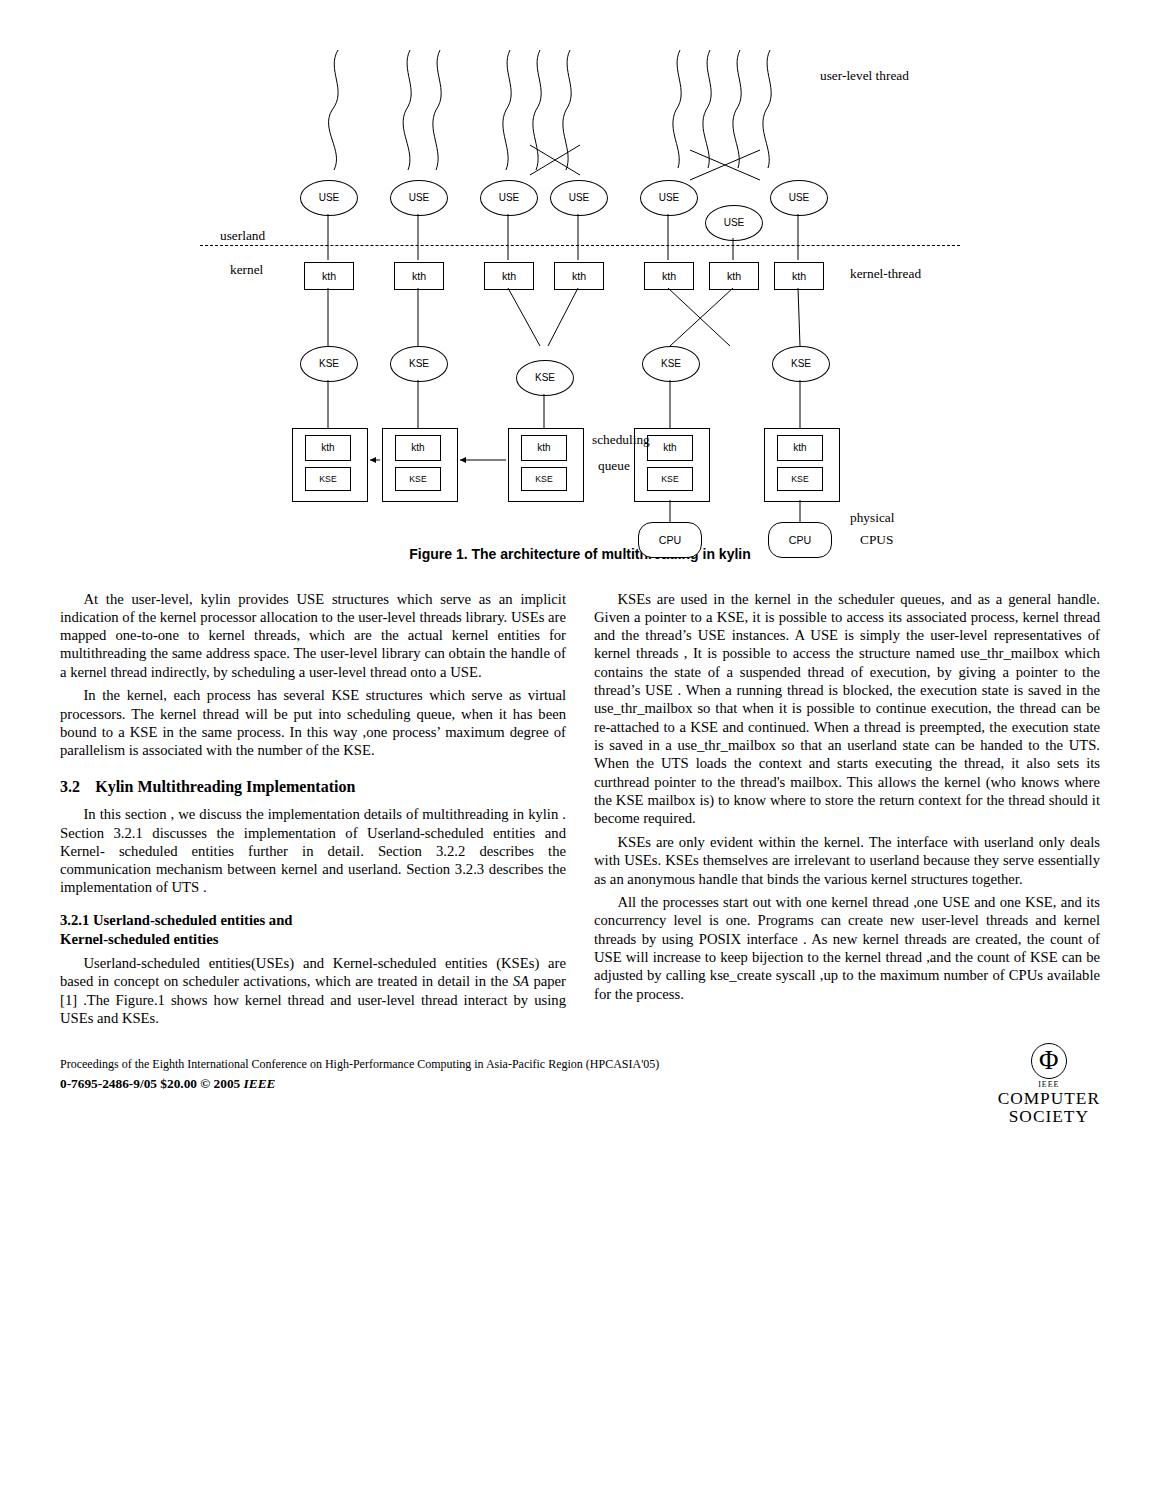user-level thread
USE
USE
USE
USE
USE
USE
USE
userland
kernel
kth
kth
kth
kth
kth
kth
kth
kernel-thread
KSE
KSE
KSE
KSE
KSE
kth
KSE
kth
KSE
kth
KSE
kth
KSE
kth
KSE
scheduling
queue
CPU
CPU
physical
CPUS
Figure 1. The architecture of multithreading in kylin
At the user-level, kylin provides USE structures which serve as an implicit indication of the kernel processor allocation to the user-level threads library. USEs are mapped one-to-one to kernel threads, which are the actual kernel entities for multithreading the same address space. The user-level library can obtain the handle of a kernel thread indirectly, by scheduling a user-level thread onto a USE.
In the kernel, each process has several KSE structures which serve as virtual processors. The kernel thread will be put into scheduling queue, when it has been bound to a KSE in the same process. In this way ,one process’ maximum degree of parallelism is associated with the number of the KSE.
3.2 Kylin Multithreading Implementation
In this section , we discuss the implementation details of multithreading in kylin . Section 3.2.1 discusses the implementation of Userland-scheduled entities and Kernel- scheduled entities further in detail. Section 3.2.2 describes the communication mechanism between kernel and userland. Section 3.2.3 describes the implementation of UTS .
3.2.1 Userland-scheduled entities and
Kernel-scheduled entities
Userland-scheduled entities(USEs) and Kernel-scheduled entities (KSEs) are based in concept on scheduler activations, which are treated in detail in the SA paper [1] .The Figure.1 shows how kernel thread and user-level thread interact by using USEs and KSEs.
KSEs are used in the kernel in the scheduler queues, and as a general handle. Given a pointer to a KSE, it is possible to access its associated process, kernel thread and the thread’s USE instances. A USE is simply the user-level representatives of kernel threads , It is possible to access the structure named use_thr_mailbox which contains the state of a suspended thread of execution, by giving a pointer to the thread’s USE . When a running thread is blocked, the execution state is saved in the use_thr_mailbox so that when it is possible to continue execution, the thread can be re-attached to a KSE and continued. When a thread is preempted, the execution state is saved in a use_thr_mailbox so that an userland state can be handed to the UTS. When the UTS loads the context and starts executing the thread, it also sets its curthread pointer to the thread's mailbox. This allows the kernel (who knows where the KSE mailbox is) to know where to store the return context for the thread should it become required.
KSEs are only evident within the kernel. The interface with userland only deals with USEs. KSEs themselves are irrelevant to userland because they serve essentially as an anonymous handle that binds the various kernel structures together.
All the processes start out with one kernel thread ,one USE and one KSE, and its concurrency level is one. Programs can create new user-level threads and kernel threads by using POSIX interface . As new kernel threads are created, the count of USE will increase to keep bijection to the kernel thread ,and the count of KSE can be adjusted by calling kse_create syscall ,up to the maximum number of CPUs available for the process.
Proceedings of the Eighth International Conference on High-Performance Computing in Asia-Pacific Region (HPCASIA'05)
0-7695-2486-9/05 $20.00 © 2005 IEEE
IEEE
COMPUTER
SOCIETY